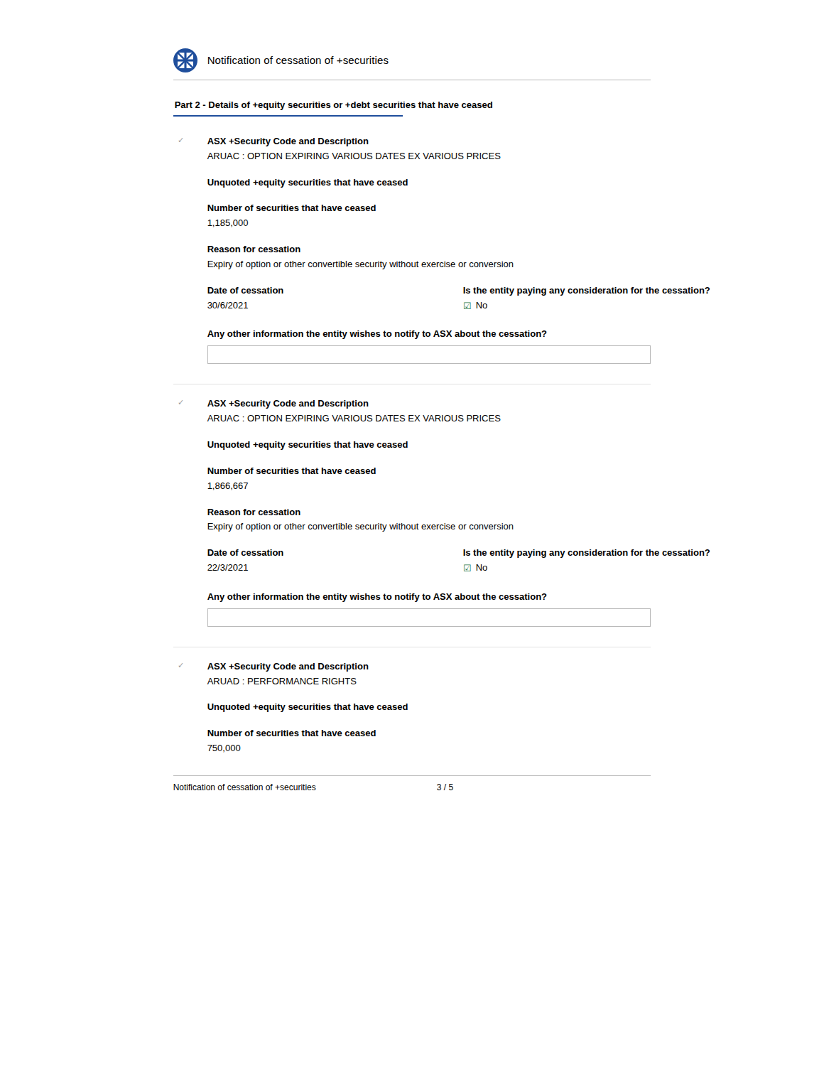Notification of cessation of +securities
Part 2 - Details of +equity securities or +debt securities that have ceased
✓
ASX +Security Code and Description
ARUAC : OPTION EXPIRING VARIOUS DATES EX VARIOUS PRICES
Unquoted +equity securities that have ceased
Number of securities that have ceased
1,185,000
Reason for cessation
Expiry of option or other convertible security without exercise or conversion
Date of cessation
30/6/2021
Is the entity paying any consideration for the cessation?
☑ No
Any other information the entity wishes to notify to ASX about the cessation?
✓
ASX +Security Code and Description
ARUAC : OPTION EXPIRING VARIOUS DATES EX VARIOUS PRICES
Unquoted +equity securities that have ceased
Number of securities that have ceased
1,866,667
Reason for cessation
Expiry of option or other convertible security without exercise or conversion
Date of cessation
22/3/2021
Is the entity paying any consideration for the cessation?
☑ No
Any other information the entity wishes to notify to ASX about the cessation?
✓
ASX +Security Code and Description
ARUAD : PERFORMANCE RIGHTS
Unquoted +equity securities that have ceased
Number of securities that have ceased
750,000
Notification of cessation of +securities 3 / 5